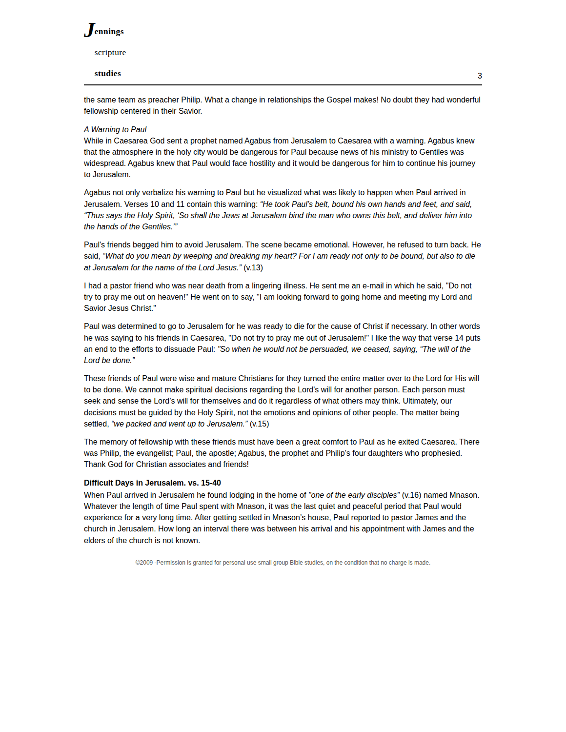Jennings Jscripture Jstudies
3
the same team as preacher Philip. What a change in relationships the Gospel makes! No doubt they had wonderful fellowship centered in their Savior.
A Warning to Paul
While in Caesarea God sent a prophet named Agabus from Jerusalem to Caesarea with a warning. Agabus knew that the atmosphere in the holy city would be dangerous for Paul because news of his ministry to Gentiles was widespread. Agabus knew that Paul would face hostility and it would be dangerous for him to continue his journey to Jerusalem.
Agabus not only verbalize his warning to Paul but he visualized what was likely to happen when Paul arrived in Jerusalem. Verses 10 and 11 contain this warning: “He took Paul’s belt, bound his own hands and feet, and said, “Thus says the Holy Spirit, ‘So shall the Jews at Jerusalem bind the man who owns this belt, and deliver him into the hands of the Gentiles.’”
Paul's friends begged him to avoid Jerusalem. The scene became emotional. However, he refused to turn back. He said, “What do you mean by weeping and breaking my heart? For I am ready not only to be bound, but also to die at Jerusalem for the name of the Lord Jesus.” (v.13)
I had a pastor friend who was near death from a lingering illness. He sent me an e-mail in which he said, "Do not try to pray me out on heaven!" He went on to say, "I am looking forward to going home and meeting my Lord and Savior Jesus Christ."
Paul was determined to go to Jerusalem for he was ready to die for the cause of Christ if necessary. In other words he was saying to his friends in Caesarea, "Do not try to pray me out of Jerusalem!" I like the way that verse 14 puts an end to the efforts to dissuade Paul: "So when he would not be persuaded, we ceased, saying, “The will of the Lord be done.”
These friends of Paul were wise and mature Christians for they turned the entire matter over to the Lord for His will to be done. We cannot make spiritual decisions regarding the Lord's will for another person. Each person must seek and sense the Lord’s will for themselves and do it regardless of what others may think. Ultimately, our decisions must be guided by the Holy Spirit, not the emotions and opinions of other people. The matter being settled, “we packed and went up to Jerusalem.” (v.15)
The memory of fellowship with these friends must have been a great comfort to Paul as he exited Caesarea. There was Philip, the evangelist; Paul, the apostle; Agabus, the prophet and Philip’s four daughters who prophesied. Thank God for Christian associates and friends!
Difficult Days in Jerusalem. vs. 15-40
When Paul arrived in Jerusalem he found lodging in the home of "one of the early disciples" (v.16) named Mnason. Whatever the length of time Paul spent with Mnason, it was the last quiet and peaceful period that Paul would experience for a very long time. After getting settled in Mnason’s house, Paul reported to pastor James and the church in Jerusalem. How long an interval there was between his arrival and his appointment with James and the elders of the church is not known.
©2009 -Permission is granted for personal use small group Bible studies, on the condition that no charge is made.